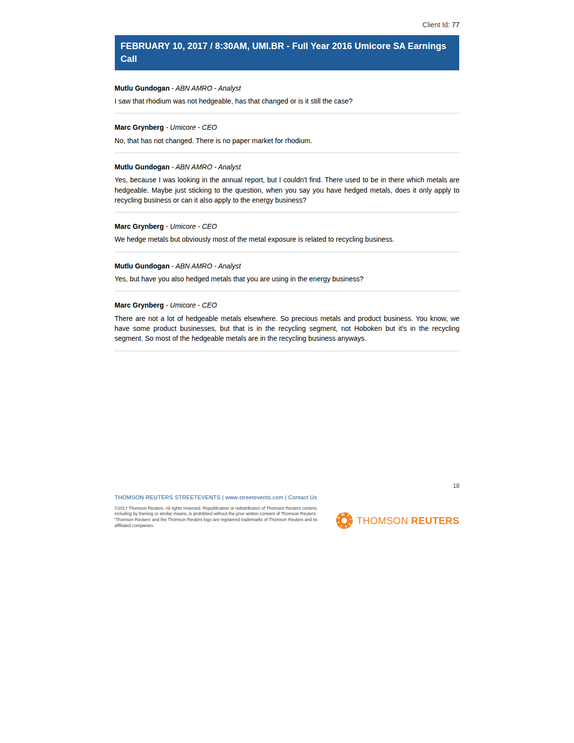Client Id: 77
FEBRUARY 10, 2017 / 8:30AM, UMI.BR - Full Year 2016 Umicore SA Earnings Call
Mutlu Gundogan - ABN AMRO - Analyst
I saw that rhodium was not hedgeable, has that changed or is it still the case?
Marc Grynberg - Umicore - CEO
No, that has not changed. There is no paper market for rhodium.
Mutlu Gundogan - ABN AMRO - Analyst
Yes, because I was looking in the annual report, but I couldn't find. There used to be in there which metals are hedgeable. Maybe just sticking to the question, when you say you have hedged metals, does it only apply to recycling business or can it also apply to the energy business?
Marc Grynberg - Umicore - CEO
We hedge metals but obviously most of the metal exposure is related to recycling business.
Mutlu Gundogan - ABN AMRO - Analyst
Yes, but have you also hedged metals that you are using in the energy business?
Marc Grynberg - Umicore - CEO
There are not a lot of hedgeable metals elsewhere. So precious metals and product business. You know, we have some product businesses, but that is in the recycling segment, not Hoboken but it's in the recycling segment. So most of the hedgeable metals are in the recycling business anyways.
18
THOMSON REUTERS STREETEVENTS | www.streetevents.com | Contact Us
©2017 Thomson Reuters. All rights reserved. Republication or redistribution of Thomson Reuters content, including by framing or similar means, is prohibited without the prior written consent of Thomson Reuters. 'Thomson Reuters' and the Thomson Reuters logo are registered trademarks of Thomson Reuters and its affiliated companies.
THOMSON REUTERS